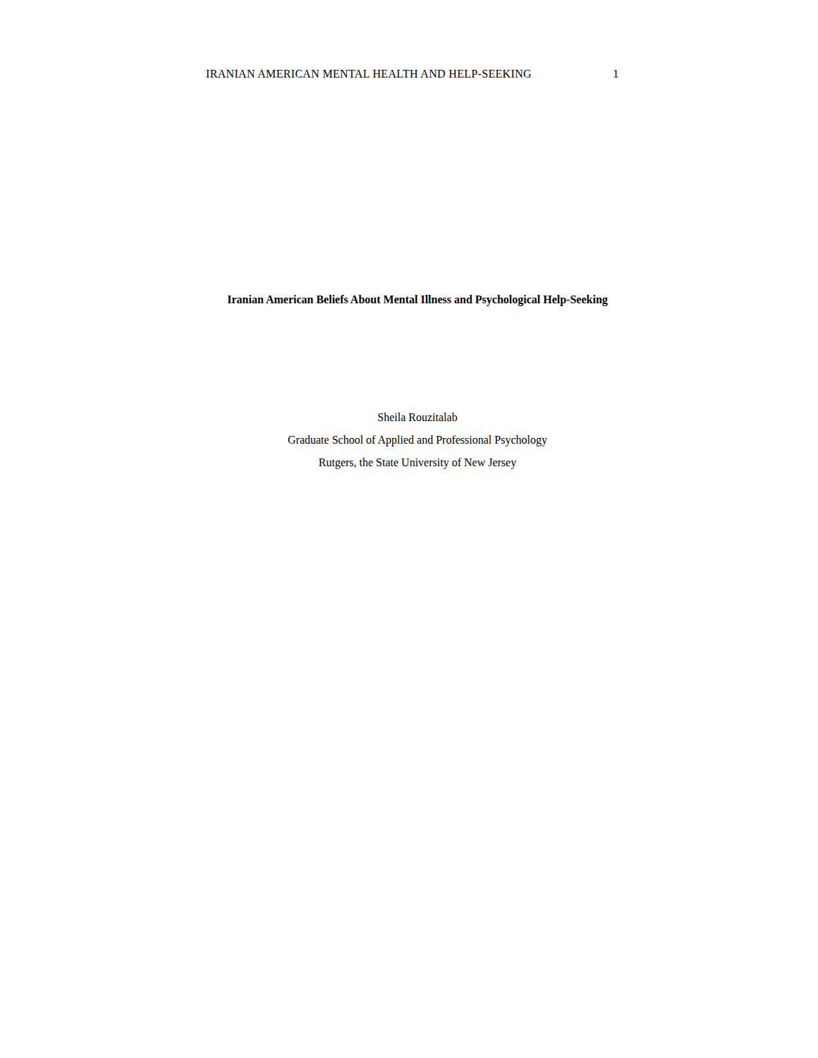Iranian American Mental Health and Help-Seeking 1
Iranian American Beliefs About Mental Illness and Psychological Help-Seeking
Sheila Rouzitalab
Graduate School of Applied and Professional Psychology
Rutgers, the State University of New Jersey